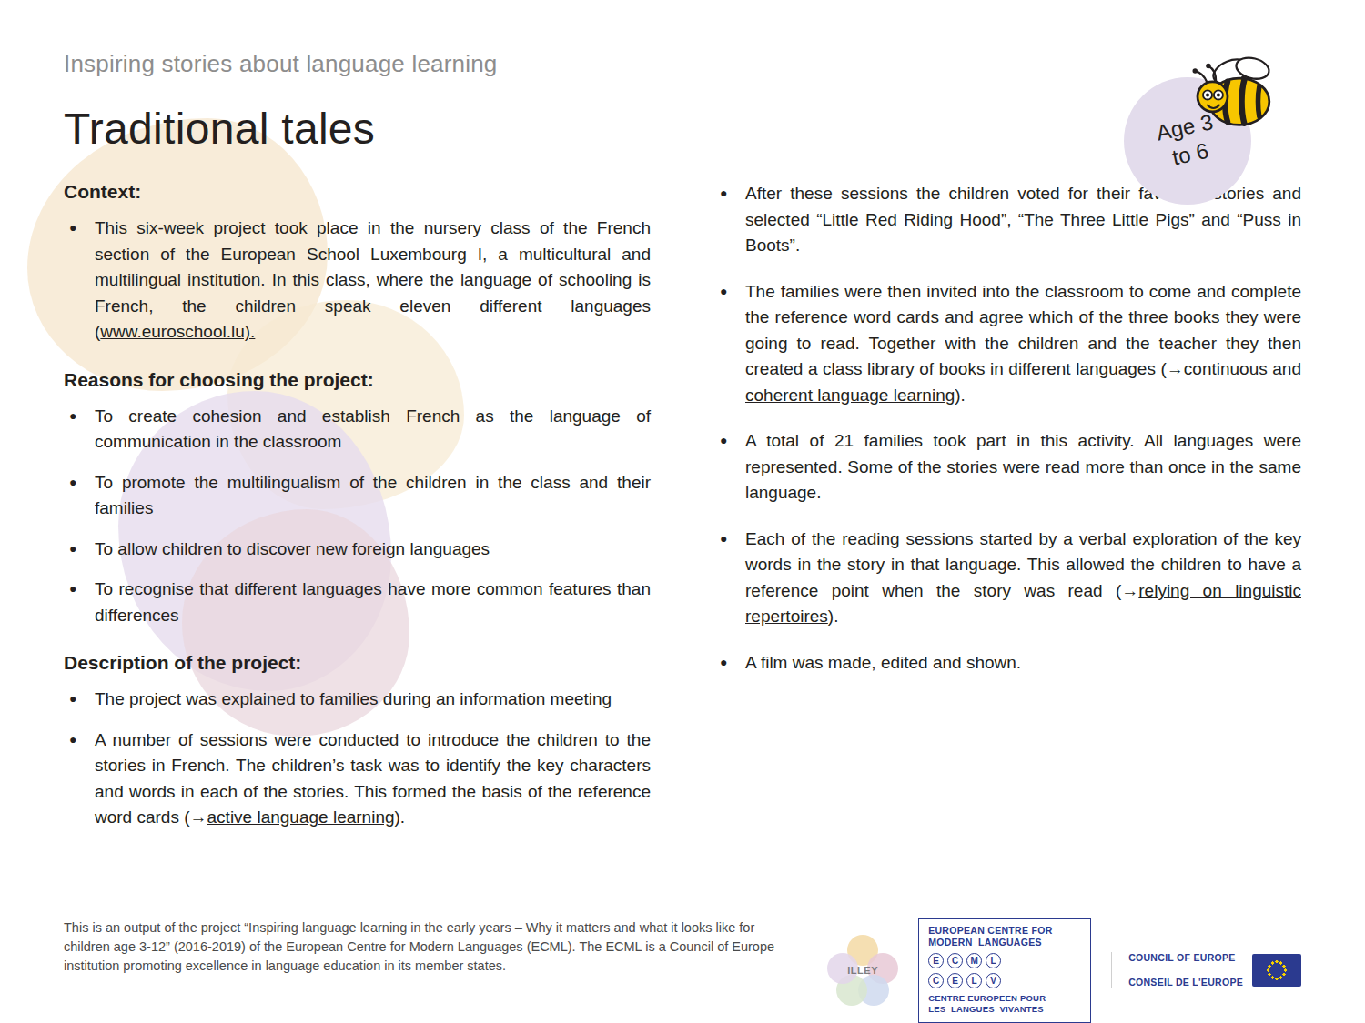Age 3
to 6
Inspiring stories about language learning
Traditional tales
Context:
This six-week project took place in the nursery class of the French section of the European School Luxembourg I, a multicultural and multilingual institution. In this class, where the language of schooling is French, the children speak eleven different languages (www.euroschool.lu).
Reasons for choosing the project:
To create cohesion and establish French as the language of communication in the classroom
To promote the multilingualism of the children in the class and their families
To allow children to discover new foreign languages
To recognise that different languages have more common features than differences
Description of the project:
The project was explained to families during an information meeting
A number of sessions were conducted to introduce the children to the stories in French. The children’s task was to identify the key characters and words in each of the stories. This formed the basis of the reference word cards (→active language learning).
After these sessions the children voted for their favourite stories and selected “Little Red Riding Hood”, “The Three Little Pigs” and “Puss in Boots”.
The families were then invited into the classroom to come and complete the reference word cards and agree which of the three books they were going to read. Together with the children and the teacher they then created a class library of books in different languages (→continuous and coherent language learning).
A total of 21 families took part in this activity. All languages were represented. Some of the stories were read more than once in the same language.
Each of the reading sessions started by a verbal exploration of the key words in the story in that language. This allowed the children to have a reference point when the story was read (→relying on linguistic repertoires).
A film was made, edited and shown.
This is an output of the project “Inspiring language learning in the early years – Why it matters and what it looks like for children age 3-12” (2016-2019) of the European Centre for Modern Languages (ECML). The ECML is a Council of Europe institution promoting excellence in language education in its member states.
ILLEY
European Centre for
Modern Languages
ECML
CELV
Centre Europeen pour
les Langues Vivantes
Council of Europe
Conseil de l'Europe